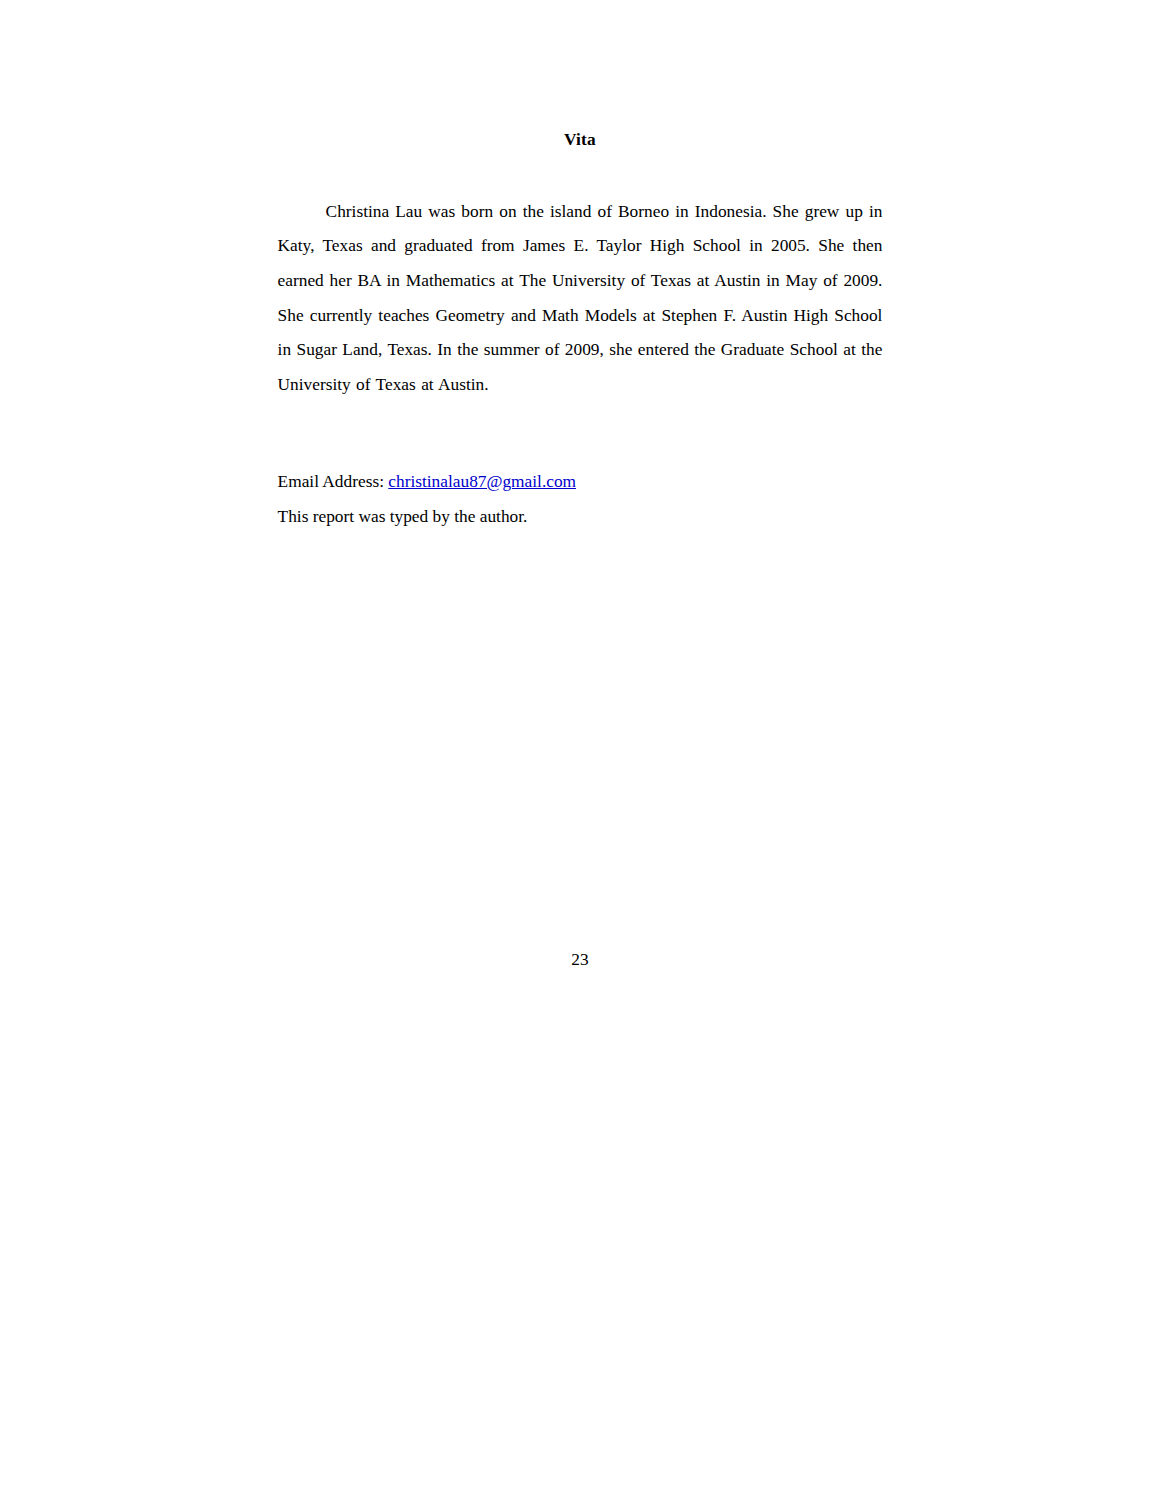Vita
Christina Lau was born on the island of Borneo in Indonesia. She grew up in Katy, Texas and graduated from James E. Taylor High School in 2005. She then earned her BA in Mathematics at The University of Texas at Austin in May of 2009. She currently teaches Geometry and Math Models at Stephen F. Austin High School in Sugar Land, Texas. In the summer of 2009, she entered the Graduate School at the University of Texas at Austin.
Email Address: christinalau87@gmail.com
This report was typed by the author.
23